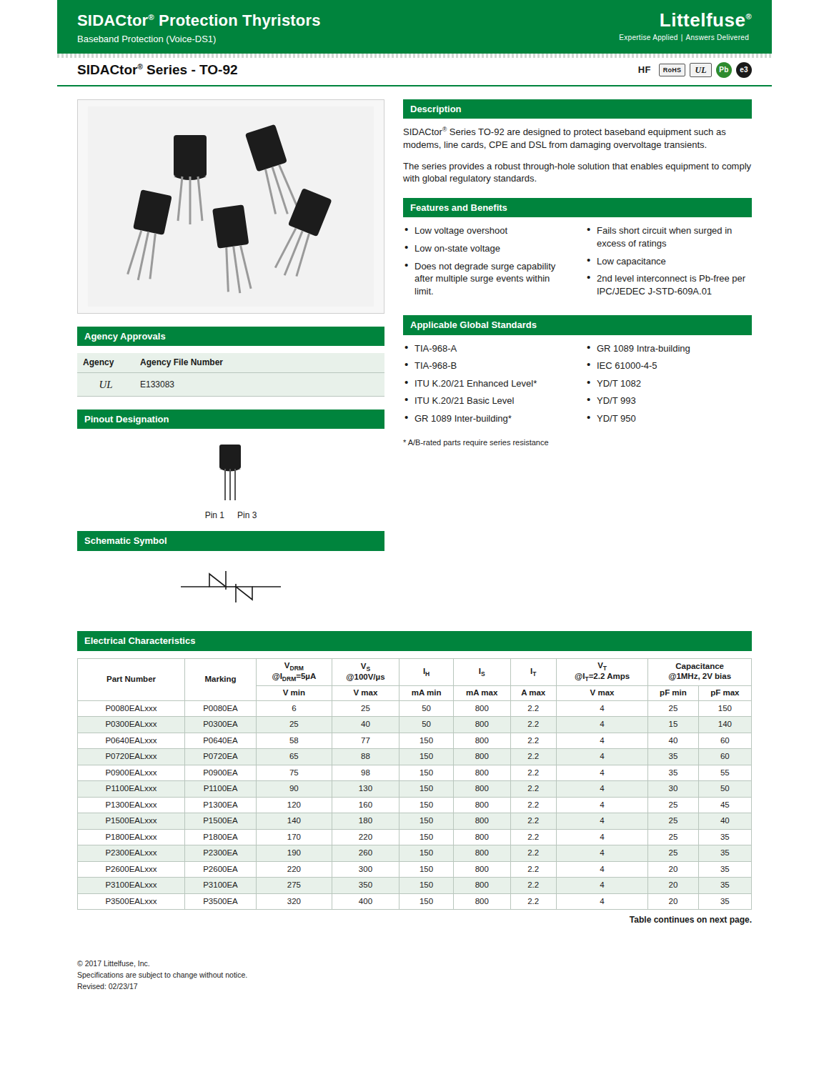SIDACtor® Protection Thyristors
Baseband Protection (Voice-DS1)
Littelfuse®
Expertise Applied|Answers Delivered
SIDACtor® Series - TO-92
HF RoHS UL Pb e3
Agency Approvals
| Agency | Agency File Number |
| --- | --- |
| UL | E133083 |
Pinout Designation
Pin 1 Pin 3
Schematic Symbol
Description
SIDACtor® Series TO-92 are designed to protect baseband equipment such as modems, line cards, CPE and DSL from damaging overvoltage transients.
The series provides a robust through-hole solution that enables equipment to comply with global regulatory standards.
Features and Benefits
Low voltage overshoot
Low on-state voltage
Does not degrade surge capability after multiple surge events within limit.
Fails short circuit when surged in excess of ratings
Low capacitance
2nd level interconnect is Pb-free per IPC/JEDEC J-STD-609A.01
Applicable Global Standards
TIA-968-A
TIA-968-B
ITU K.20/21 Enhanced Level*
ITU K.20/21 Basic Level
GR 1089 Inter-building*
GR 1089 Intra-building
IEC 61000-4-5
YD/T 1082
YD/T 993
YD/T 950
* A/B-rated parts require series resistance
Electrical Characteristics
| Part Number | Marking | V DRM @I DRM =5µA | V S @100V/µs | I H | I S | I T | V T @I T =2.2 Amps | Capacitance @1MHz, 2V bias |
| --- | --- | --- | --- | --- | --- | --- | --- | --- |
| V min | V max | mA min | mA max | A max | V max | pF min | pF max |
| P0080EALxxx | P0080EA | 6 | 25 | 50 | 800 | 2.2 | 4 | 25 | 150 |
| P0300EALxxx | P0300EA | 25 | 40 | 50 | 800 | 2.2 | 4 | 15 | 140 |
| P0640EALxxx | P0640EA | 58 | 77 | 150 | 800 | 2.2 | 4 | 40 | 60 |
| P0720EALxxx | P0720EA | 65 | 88 | 150 | 800 | 2.2 | 4 | 35 | 60 |
| P0900EALxxx | P0900EA | 75 | 98 | 150 | 800 | 2.2 | 4 | 35 | 55 |
| P1100EALxxx | P1100EA | 90 | 130 | 150 | 800 | 2.2 | 4 | 30 | 50 |
| P1300EALxxx | P1300EA | 120 | 160 | 150 | 800 | 2.2 | 4 | 25 | 45 |
| P1500EALxxx | P1500EA | 140 | 180 | 150 | 800 | 2.2 | 4 | 25 | 40 |
| P1800EALxxx | P1800EA | 170 | 220 | 150 | 800 | 2.2 | 4 | 25 | 35 |
| P2300EALxxx | P2300EA | 190 | 260 | 150 | 800 | 2.2 | 4 | 25 | 35 |
| P2600EALxxx | P2600EA | 220 | 300 | 150 | 800 | 2.2 | 4 | 20 | 35 |
| P3100EALxxx | P3100EA | 275 | 350 | 150 | 800 | 2.2 | 4 | 20 | 35 |
| P3500EALxxx | P3500EA | 320 | 400 | 150 | 800 | 2.2 | 4 | 20 | 35 |
Table continues on next page.
© 2017 Littelfuse, Inc.
Specifications are subject to change without notice.
Revised: 02/23/17